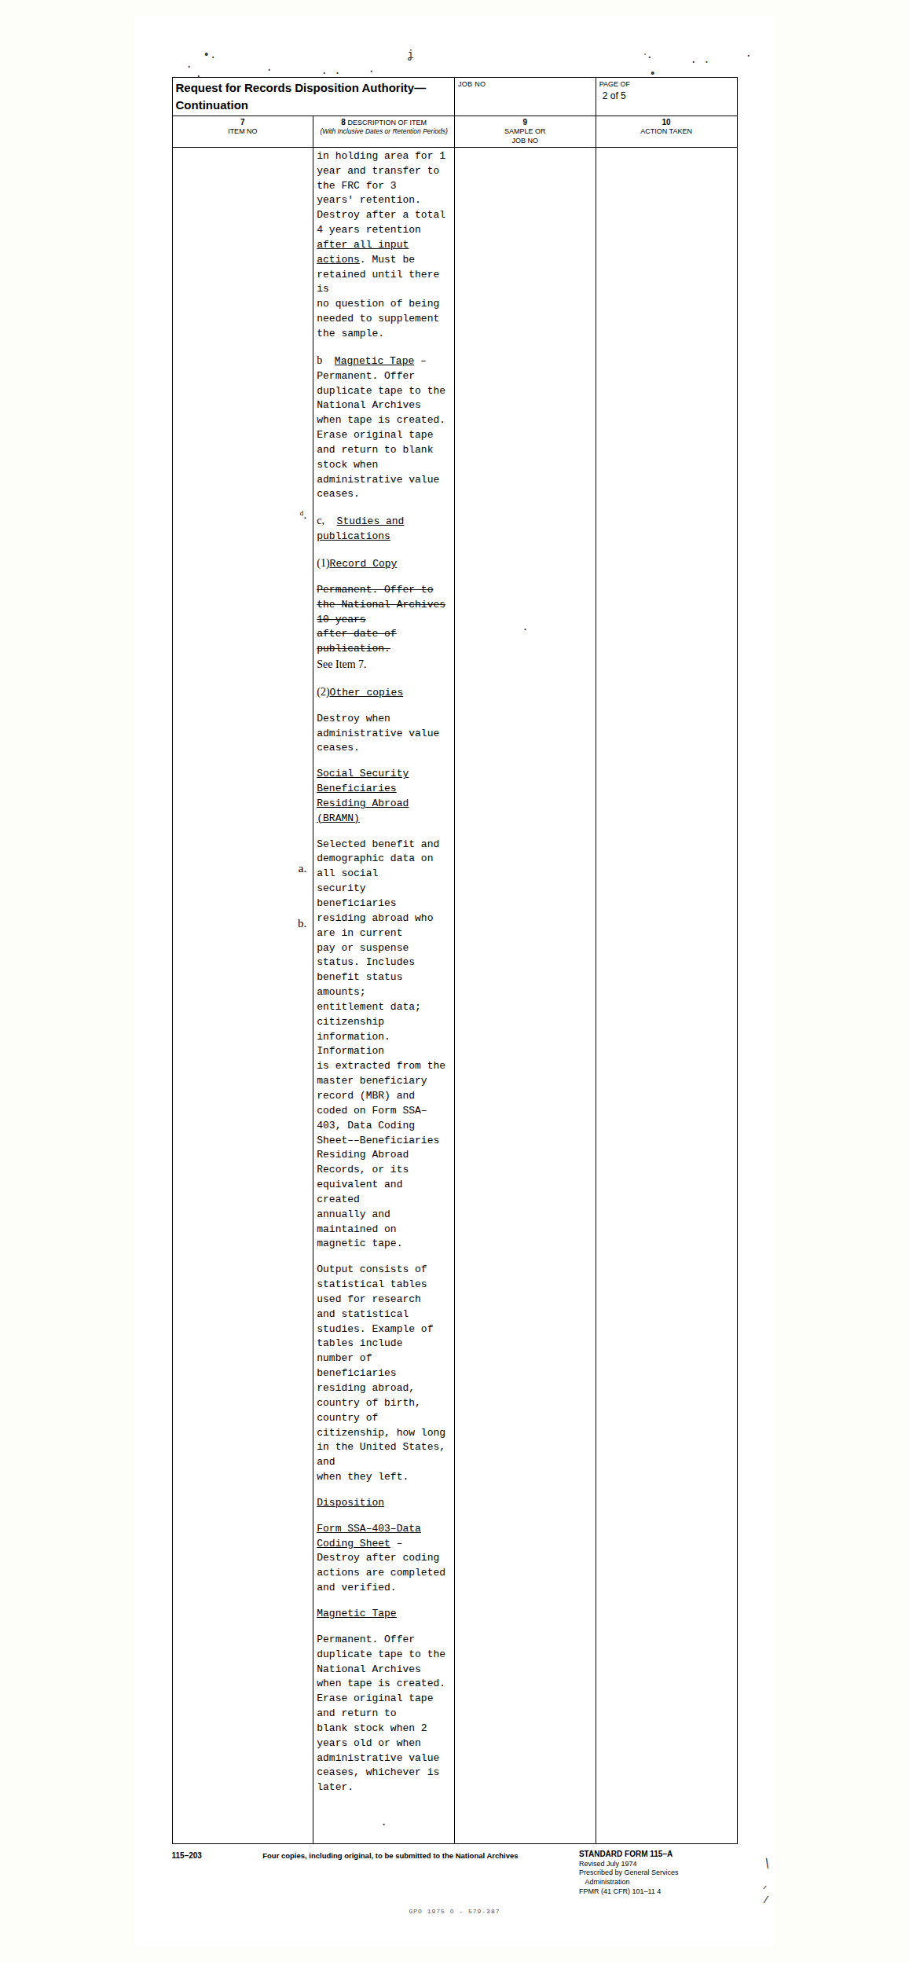. •. . . . . . ʝ ᐧ. • . . .
| Request for Records Disposition Authority—Continuation | JOB NO | PAGE OF 2 of 5 |
| 7 ITEM NO | 8 DESCRIPTION OF ITEM (With Inclusive Dates or Retention Periods) | 9 SAMPLE OR JOB NO | 10 ACTION TAKEN |
| ᵈ. a. b. | in holding area for 1 year and transfer to the FRC for 3 years' retention. Destroy after a total 4 years retention after all input actions . Must be retained until there is no question of being needed to supplement the sample. b Magnetic Tape – Permanent. Offer duplicate tape to the National Archives when tape is created. Erase original tape and return to blank stock when administrative value ceases. c, Studies and publications (1) Record Copy Permanent. Offer to the National Archives 10 years after date of publication. See Item 7. (2) Other copies Destroy when administrative value ceases. Social Security Beneficiaries Residing Abroad (BRAMN) Selected benefit and demographic data on all social security beneficiaries residing abroad who are in current pay or suspense status. Includes benefit status amounts; entitlement data; citizenship information. Information is extracted from the master beneficiary record (MBR) and coded on Form SSA–403, Data Coding Sheet––Beneficiaries Residing Abroad Records, or its equivalent and created annually and maintained on magnetic tape. Output consists of statistical tables used for research and statistical studies. Example of tables include number of beneficiaries residing abroad, country of birth, country of citizenship, how long in the United States, and when they left. Disposition Form SSA–403–Data Coding Sheet – Destroy after coding actions are completed and verified. Magnetic Tape Permanent. Offer duplicate tape to the National Archives when tape is created. Erase original tape and return to blank stock when 2 years old or when administrative value ceases, whichever is later. . | . | |
115–203
Four copies, including original, to be submitted to the National Archives
STANDARD FORM 115–A
Revised July 1974
Prescribed by General Services
Administration
FPMR (41 CFR) 101–11 4
GPO 1975 O - 579-387
\ ᐟ
/